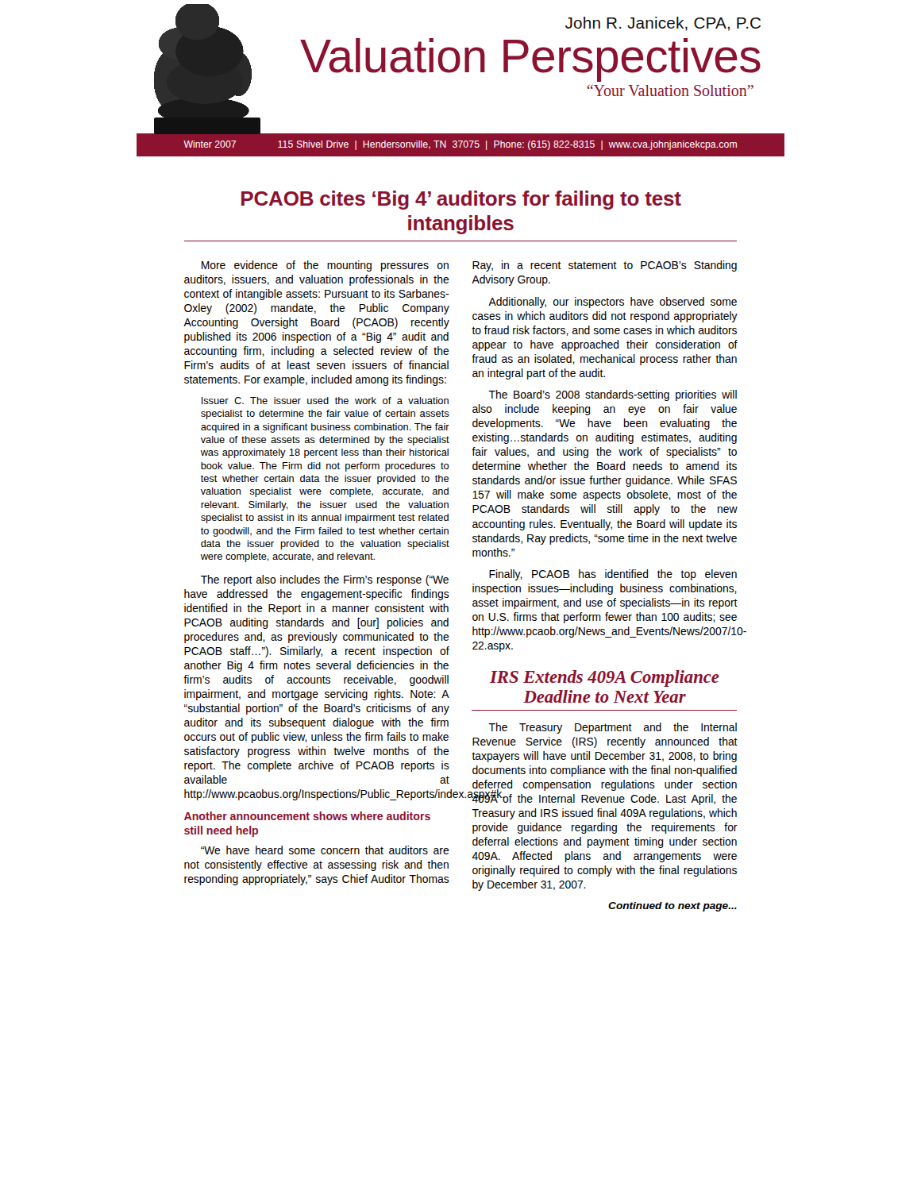John R. Janicek, CPA, P.C
Valuation Perspectives
“Your Valuation Solution”
Winter 2007
115 Shivel Drive | Hendersonville, TN 37075 | Phone: (615) 822-8315 | www.cva.johnjanicekcpa.com
PCAOB cites ‘Big 4’ auditors for failing to test intangibles
More evidence of the mounting pressures on auditors, issuers, and valuation professionals in the context of intangible assets: Pursuant to its Sarbanes-Oxley (2002) mandate, the Public Company Accounting Oversight Board (PCAOB) recently published its 2006 inspection of a “Big 4” audit and accounting firm, including a selected review of the Firm’s audits of at least seven issuers of financial statements. For example, included among its findings:
Issuer C. The issuer used the work of a valuation specialist to determine the fair value of certain assets acquired in a significant business combination. The fair value of these assets as determined by the specialist was approximately 18 percent less than their historical book value. The Firm did not perform procedures to test whether certain data the issuer provided to the valuation specialist were complete, accurate, and relevant. Similarly, the issuer used the valuation specialist to assist in its annual impairment test related to goodwill, and the Firm failed to test whether certain data the issuer provided to the valuation specialist were complete, accurate, and relevant.
The report also includes the Firm’s response (“We have addressed the engagement-specific findings identified in the Report in a manner consistent with PCAOB auditing standards and [our] policies and procedures and, as previously communicated to the PCAOB staff…”). Similarly, a recent inspection of another Big 4 firm notes several deficiencies in the firm’s audits of accounts receivable, goodwill impairment, and mortgage servicing rights. Note: A “substantial portion” of the Board’s criticisms of any auditor and its subsequent dialogue with the firm occurs out of public view, unless the firm fails to make satisfactory progress within twelve months of the report. The complete archive of PCAOB reports is available at http://www.pcaobus.org/Inspections/Public_Reports/index.aspx#k.
Another announcement shows where auditors still need help
“We have heard some concern that auditors are not consistently effective at assessing risk and then responding appropriately,” says Chief Auditor Thomas Ray, in a recent statement to PCAOB’s Standing Advisory Group.
Additionally, our inspectors have observed some cases in which auditors did not respond appropriately to fraud risk factors, and some cases in which auditors appear to have approached their consideration of fraud as an isolated, mechanical process rather than an integral part of the audit.
The Board’s 2008 standards-setting priorities will also include keeping an eye on fair value developments. “We have been evaluating the existing…standards on auditing estimates, auditing fair values, and using the work of specialists” to determine whether the Board needs to amend its standards and/or issue further guidance. While SFAS 157 will make some aspects obsolete, most of the PCAOB standards will still apply to the new accounting rules. Eventually, the Board will update its standards, Ray predicts, “some time in the next twelve months.”
Finally, PCAOB has identified the top eleven inspection issues—including business combinations, asset impairment, and use of specialists—in its report on U.S. firms that perform fewer than 100 audits; see http://www.pcaob.org/News_and_Events/News/2007/10-22.aspx.
IRS Extends 409A Compliance
Deadline to Next Year
The Treasury Department and the Internal Revenue Service (IRS) recently announced that taxpayers will have until December 31, 2008, to bring documents into compliance with the final non-qualified deferred compensation regulations under section 409A of the Internal Revenue Code. Last April, the Treasury and IRS issued final 409A regulations, which provide guidance regarding the requirements for deferral elections and payment timing under section 409A. Affected plans and arrangements were originally required to comply with the final regulations by December 31, 2007.
Continued to next page...